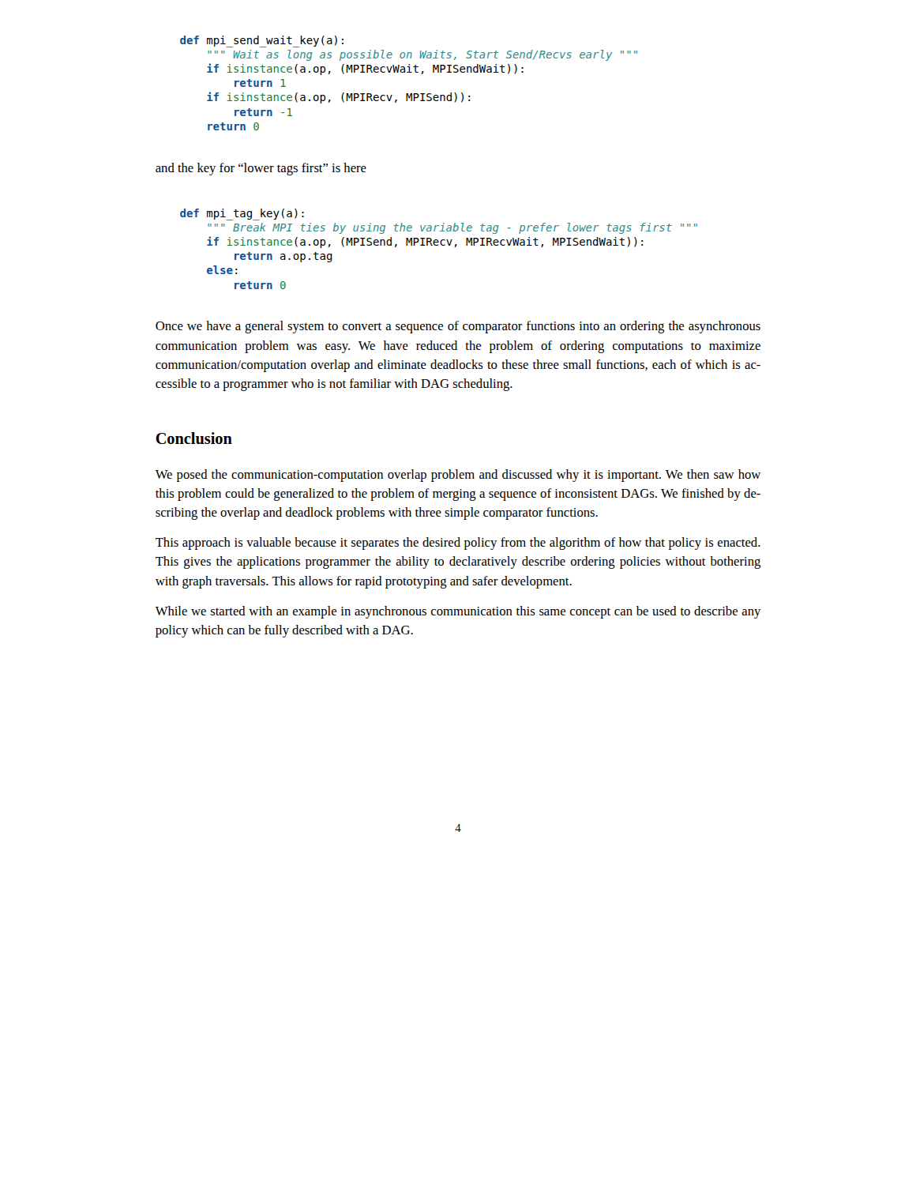def mpi_send_wait_key(a):
    """ Wait as long as possible on Waits, Start Send/Recvs early """
    if isinstance(a.op, (MPIRecvWait, MPISendWait)):
        return 1
    if isinstance(a.op, (MPIRecv, MPISend)):
        return -1
    return 0
and the key for “lower tags first” is here
def mpi_tag_key(a):
    """ Break MPI ties by using the variable tag - prefer lower tags first """
    if isinstance(a.op, (MPISend, MPIRecv, MPIRecvWait, MPISendWait)):
        return a.op.tag
    else:
        return 0
Once we have a general system to convert a sequence of comparator functions into an ordering the asynchronous communication problem was easy. We have reduced the problem of ordering computations to maximize communication/computation overlap and eliminate deadlocks to these three small functions, each of which is accessible to a programmer who is not familiar with DAG scheduling.
Conclusion
We posed the communication-computation overlap problem and discussed why it is important. We then saw how this problem could be generalized to the problem of merging a sequence of inconsistent DAGs. We finished by describing the overlap and deadlock problems with three simple comparator functions.
This approach is valuable because it separates the desired policy from the algorithm of how that policy is enacted. This gives the applications programmer the ability to declaratively describe ordering policies without bothering with graph traversals. This allows for rapid prototyping and safer development.
While we started with an example in asynchronous communication this same concept can be used to describe any policy which can be fully described with a DAG.
4